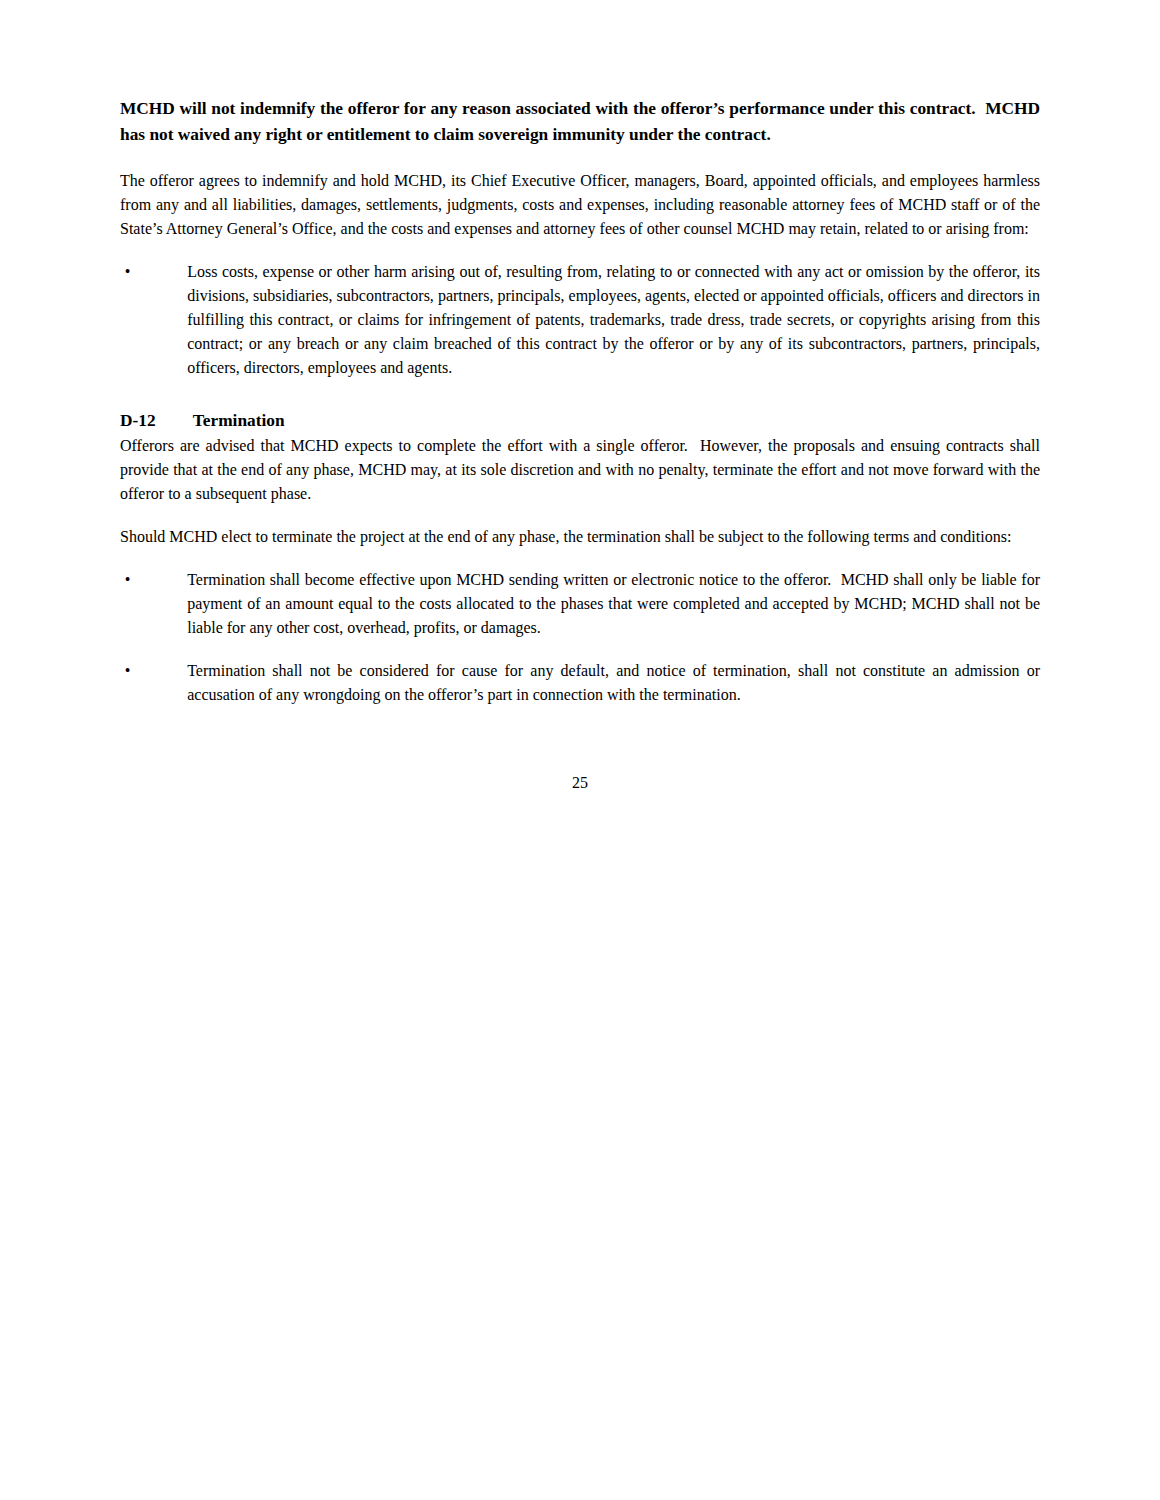MCHD will not indemnify the offeror for any reason associated with the offeror’s performance under this contract. MCHD has not waived any right or entitlement to claim sovereign immunity under the contract.
The offeror agrees to indemnify and hold MCHD, its Chief Executive Officer, managers, Board, appointed officials, and employees harmless from any and all liabilities, damages, settlements, judgments, costs and expenses, including reasonable attorney fees of MCHD staff or of the State’s Attorney General’s Office, and the costs and expenses and attorney fees of other counsel MCHD may retain, related to or arising from:
Loss costs, expense or other harm arising out of, resulting from, relating to or connected with any act or omission by the offeror, its divisions, subsidiaries, subcontractors, partners, principals, employees, agents, elected or appointed officials, officers and directors in fulfilling this contract, or claims for infringement of patents, trademarks, trade dress, trade secrets, or copyrights arising from this contract; or any breach or any claim breached of this contract by the offeror or by any of its subcontractors, partners, principals, officers, directors, employees and agents.
D-12 Termination
Offerors are advised that MCHD expects to complete the effort with a single offeror. However, the proposals and ensuing contracts shall provide that at the end of any phase, MCHD may, at its sole discretion and with no penalty, terminate the effort and not move forward with the offeror to a subsequent phase.
Should MCHD elect to terminate the project at the end of any phase, the termination shall be subject to the following terms and conditions:
Termination shall become effective upon MCHD sending written or electronic notice to the offeror. MCHD shall only be liable for payment of an amount equal to the costs allocated to the phases that were completed and accepted by MCHD; MCHD shall not be liable for any other cost, overhead, profits, or damages.
Termination shall not be considered for cause for any default, and notice of termination, shall not constitute an admission or accusation of any wrongdoing on the offeror’s part in connection with the termination.
25